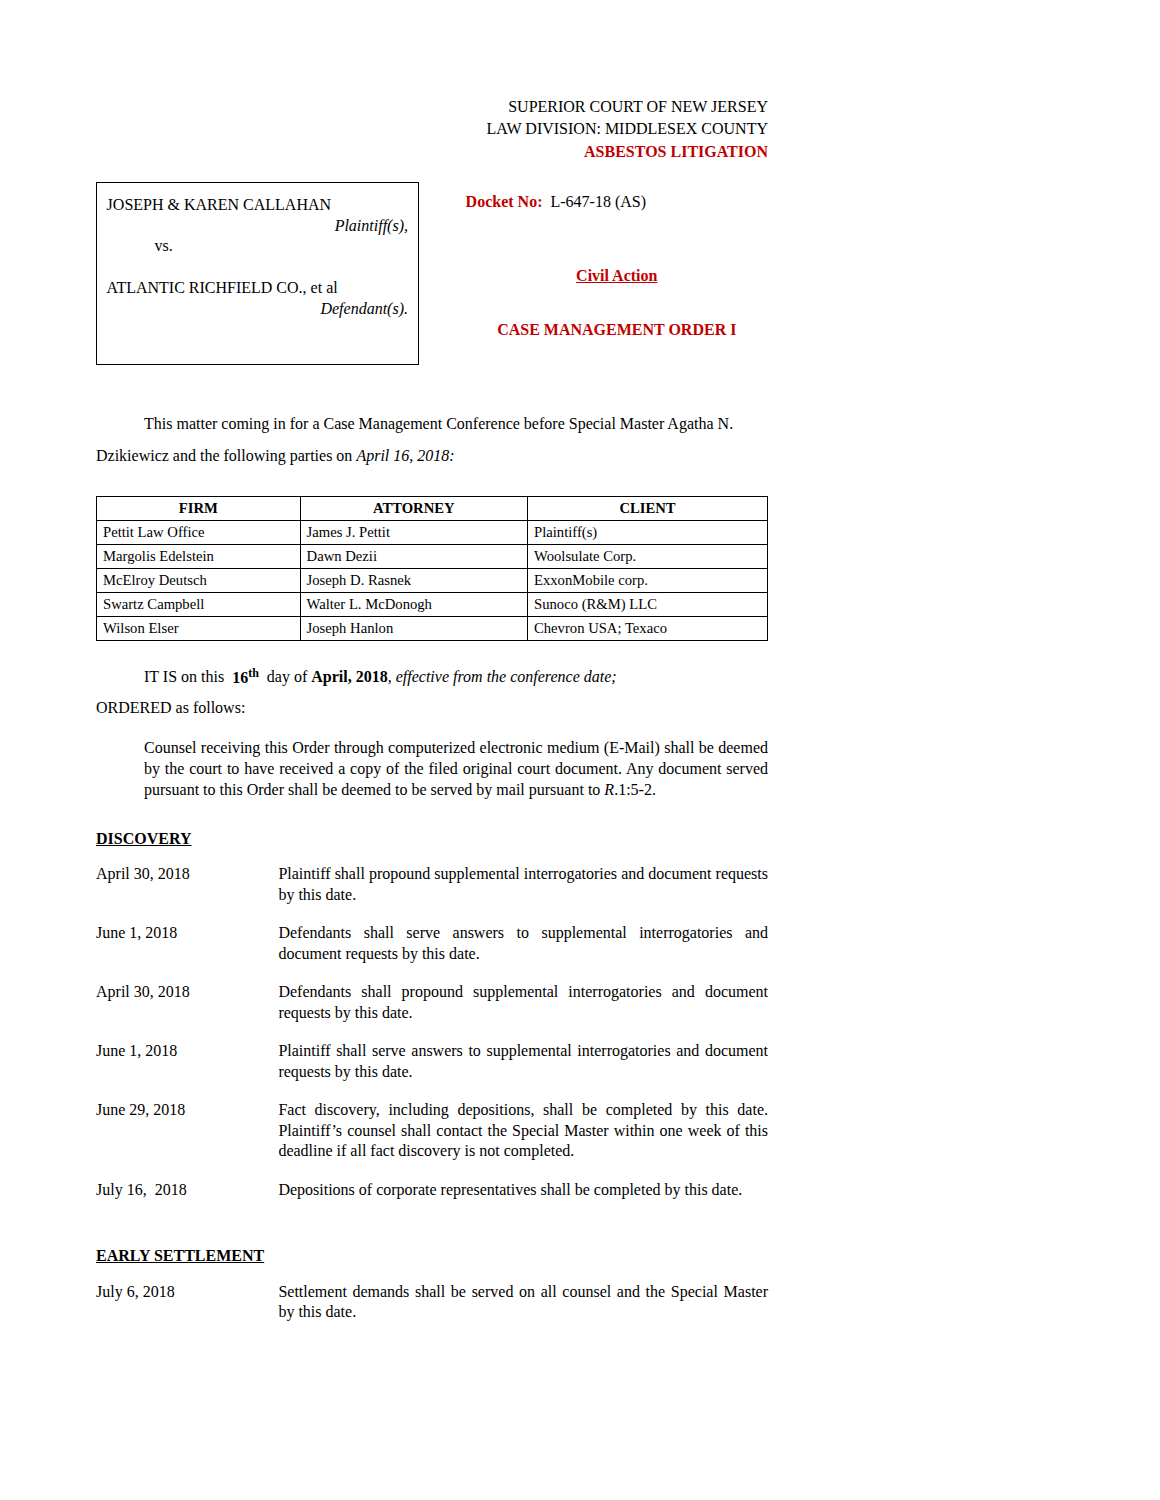SUPERIOR COURT OF NEW JERSEY
LAW DIVISION: MIDDLESEX COUNTY
ASBESTOS LITIGATION
JOSEPH & KAREN CALLAHAN
Plaintiff(s),
vs.
ATLANTIC RICHFIELD CO., et al
Defendant(s).
Docket No: L-647-18 (AS)
Civil Action
CASE MANAGEMENT ORDER I
This matter coming in for a Case Management Conference before Special Master Agatha N. Dzikiewicz and the following parties on April 16, 2018:
| FIRM | ATTORNEY | CLIENT |
| --- | --- | --- |
| Pettit Law Office | James J. Pettit | Plaintiff(s) |
| Margolis Edelstein | Dawn Dezii | Woolsulate Corp. |
| McElroy Deutsch | Joseph D. Rasnek | ExxonMobile corp. |
| Swartz Campbell | Walter L. McDonogh | Sunoco (R&M) LLC |
| Wilson Elser | Joseph Hanlon | Chevron USA; Texaco |
IT IS on this 16th day of April, 2018, effective from the conference date;
ORDERED as follows:
Counsel receiving this Order through computerized electronic medium (E-Mail) shall be deemed by the court to have received a copy of the filed original court document. Any document served pursuant to this Order shall be deemed to be served by mail pursuant to R.1:5-2.
DISCOVERY
| April 30, 2018 | Plaintiff shall propound supplemental interrogatories and document requests by this date. |
| June 1, 2018 | Defendants shall serve answers to supplemental interrogatories and document requests by this date. |
| April 30, 2018 | Defendants shall propound supplemental interrogatories and document requests by this date. |
| June 1, 2018 | Plaintiff shall serve answers to supplemental interrogatories and document requests by this date. |
| June 29, 2018 | Fact discovery, including depositions, shall be completed by this date. Plaintiff’s counsel shall contact the Special Master within one week of this deadline if all fact discovery is not completed. |
| July 16, 2018 | Depositions of corporate representatives shall be completed by this date. |
EARLY SETTLEMENT
| July 6, 2018 | Settlement demands shall be served on all counsel and the Special Master by this date. |